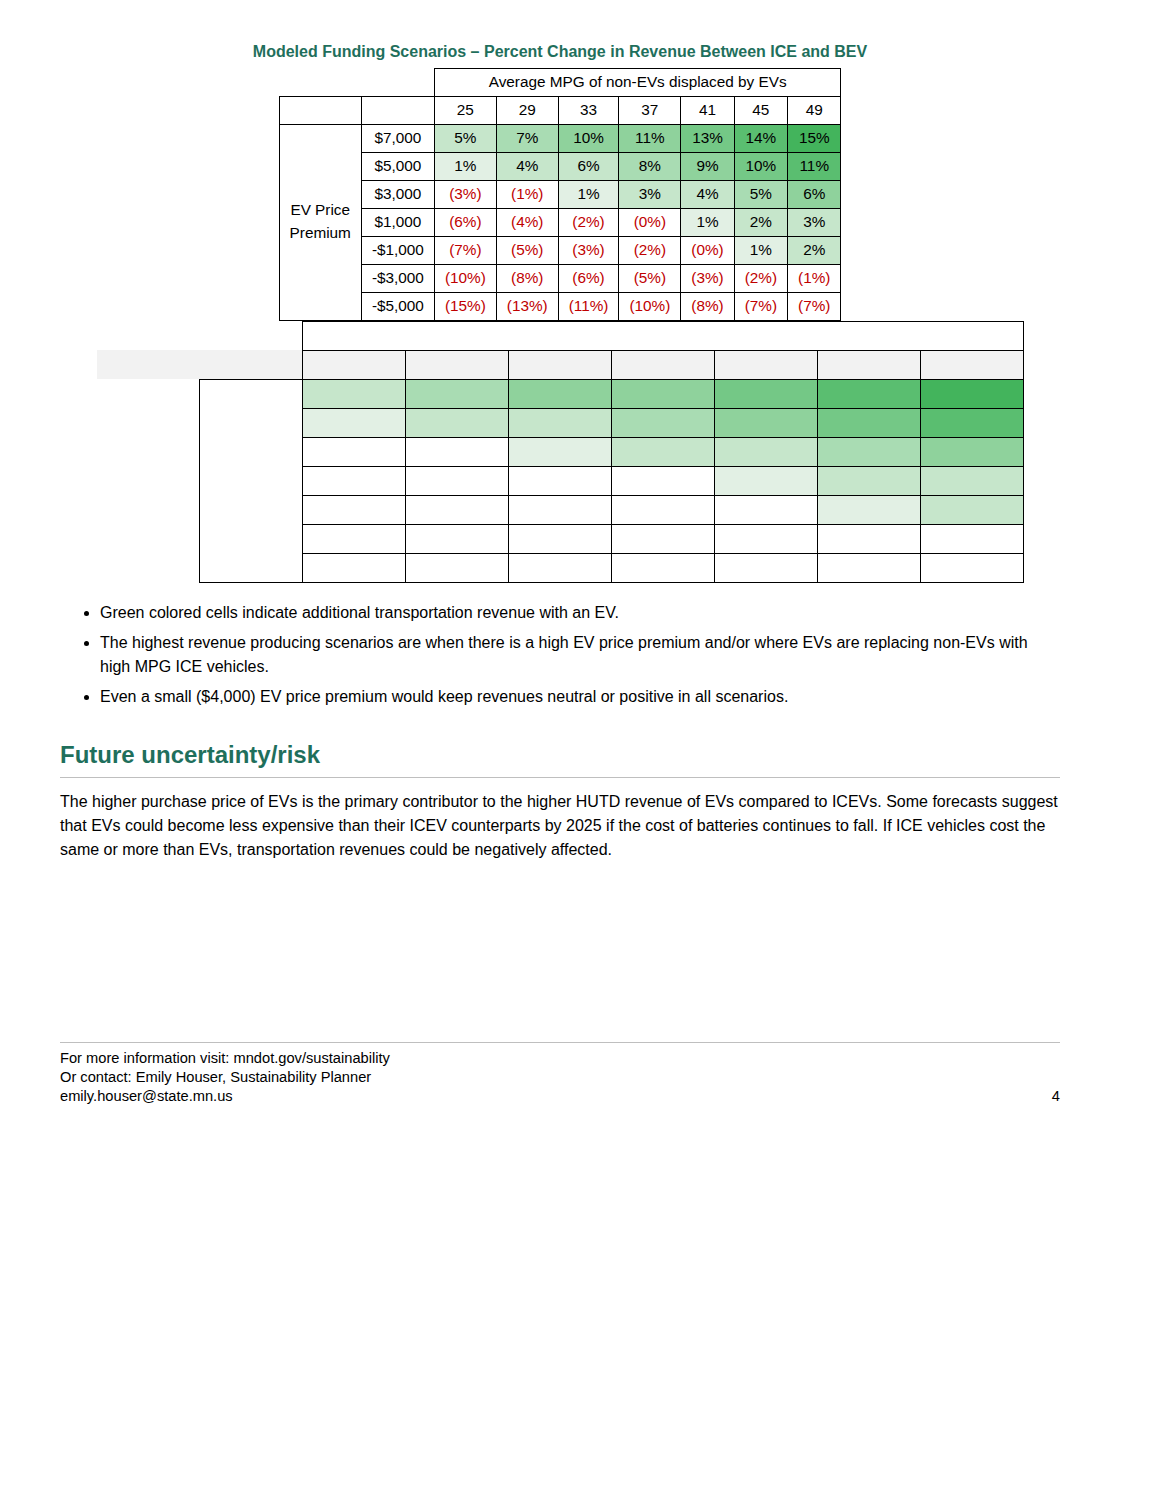Modeled Funding Scenarios – Percent Change in Revenue Between ICE and BEV
| | | Average MPG of non-EVs displaced by EVs |
| | | 25 | 29 | 33 | 37 | 41 | 45 | 49 |
| EV Price Premium | $7,000 | 5% | 7% | 10% | 11% | 13% | 14% | 15% |
| $5,000 | 1% | 4% | 6% | 8% | 9% | 10% | 11% |
| $3,000 | (3%) | (1%) | 1% | 3% | 4% | 5% | 6% |
| $1,000 | (6%) | (4%) | (2%) | (0%) | 1% | 2% | 3% |
| -$1,000 | (7%) | (5%) | (3%) | (2%) | (0%) | 1% | 2% |
| -$3,000 | (10%) | (8%) | (6%) | (5%) | (3%) | (2%) | (1%) |
| -$5,000 | (15%) | (13%) | (11%) | (10%) | (8%) | (7%) | (7%) |
Green colored cells indicate additional transportation revenue with an EV.
The highest revenue producing scenarios are when there is a high EV price premium and/or where EVs are replacing non-EVs with high MPG ICE vehicles.
Even a small ($4,000) EV price premium would keep revenues neutral or positive in all scenarios.
Future uncertainty/risk
The higher purchase price of EVs is the primary contributor to the higher HUTD revenue of EVs compared to ICEVs. Some forecasts suggest that EVs could become less expensive than their ICEV counterparts by 2025 if the cost of batteries continues to fall. If ICE vehicles cost the same or more than EVs, transportation revenues could be negatively affected.
For more information visit: mndot.gov/sustainability
Or contact: Emily Houser, Sustainability Planner
emily.houser@state.mn.us
4